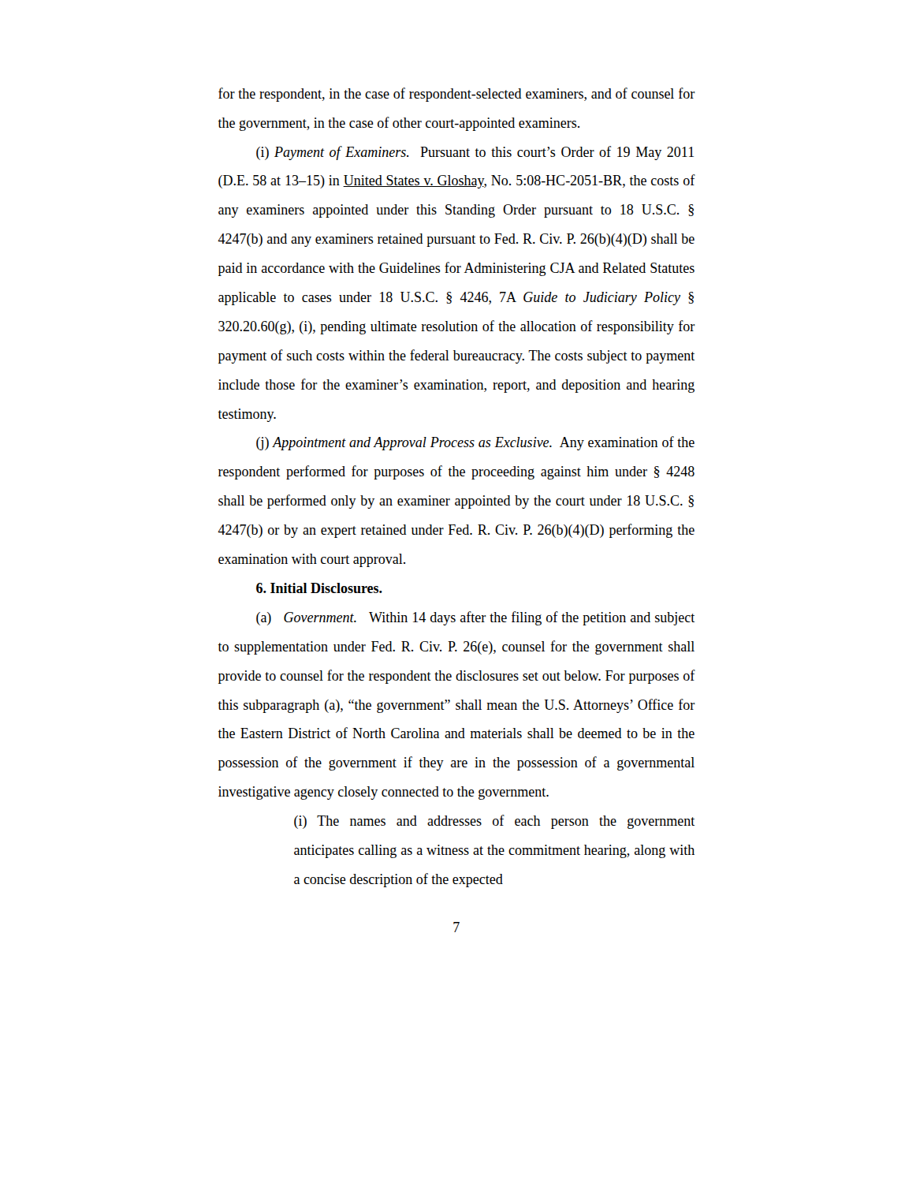for the respondent, in the case of respondent-selected examiners, and of counsel for the government, in the case of other court-appointed examiners.
(i) Payment of Examiners. Pursuant to this court’s Order of 19 May 2011 (D.E. 58 at 13–15) in United States v. Gloshay, No. 5:08-HC-2051-BR, the costs of any examiners appointed under this Standing Order pursuant to 18 U.S.C. § 4247(b) and any examiners retained pursuant to Fed. R. Civ. P. 26(b)(4)(D) shall be paid in accordance with the Guidelines for Administering CJA and Related Statutes applicable to cases under 18 U.S.C. § 4246, 7A Guide to Judiciary Policy § 320.20.60(g), (i), pending ultimate resolution of the allocation of responsibility for payment of such costs within the federal bureaucracy. The costs subject to payment include those for the examiner’s examination, report, and deposition and hearing testimony.
(j) Appointment and Approval Process as Exclusive. Any examination of the respondent performed for purposes of the proceeding against him under § 4248 shall be performed only by an examiner appointed by the court under 18 U.S.C. § 4247(b) or by an expert retained under Fed. R. Civ. P. 26(b)(4)(D) performing the examination with court approval.
6. Initial Disclosures.
(a) Government. Within 14 days after the filing of the petition and subject to supplementation under Fed. R. Civ. P. 26(e), counsel for the government shall provide to counsel for the respondent the disclosures set out below. For purposes of this subparagraph (a), “the government” shall mean the U.S. Attorneys’ Office for the Eastern District of North Carolina and materials shall be deemed to be in the possession of the government if they are in the possession of a governmental investigative agency closely connected to the government.
(i) The names and addresses of each person the government anticipates calling as a witness at the commitment hearing, along with a concise description of the expected
7